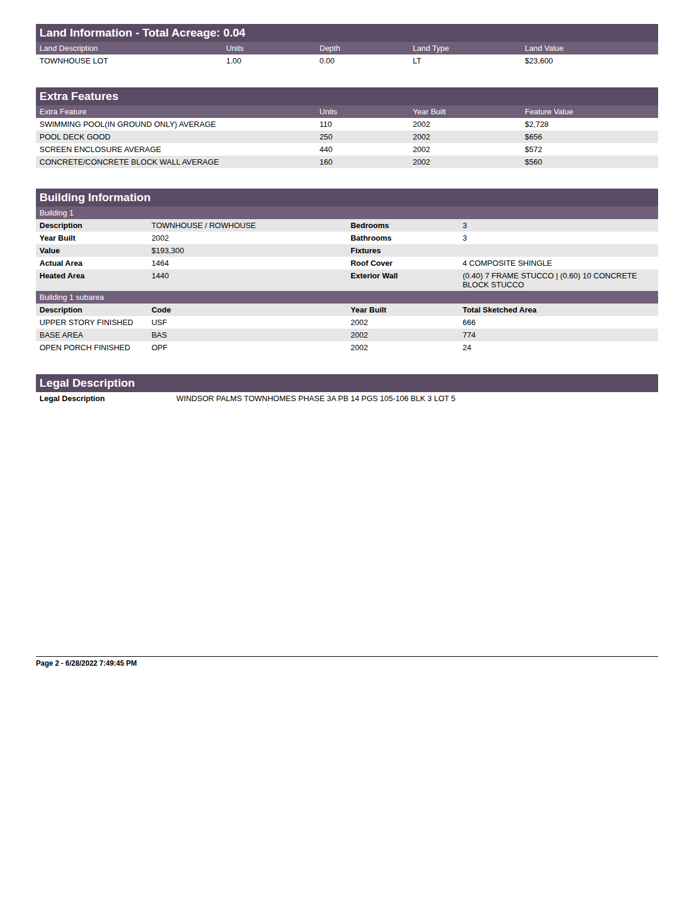Land Information - Total Acreage: 0.04
| Land Description | Units | Depth | Land Type | Land Value |
| --- | --- | --- | --- | --- |
| TOWNHOUSE LOT | 1.00 | 0.00 | LT | $23,600 |
Extra Features
| Extra Feature | Units | Year Built | Feature Value |
| --- | --- | --- | --- |
| SWIMMING POOL(IN GROUND ONLY) AVERAGE | 110 | 2002 | $2,728 |
| POOL DECK GOOD | 250 | 2002 | $656 |
| SCREEN ENCLOSURE AVERAGE | 440 | 2002 | $572 |
| CONCRETE/CONCRETE BLOCK WALL AVERAGE | 160 | 2002 | $560 |
Building Information
| Building 1 |
| Description | TOWNHOUSE / ROWHOUSE | Bedrooms | 3 |
| Year Built | 2002 | Bathrooms | 3 |
| Value | $193,300 | Fixtures | |
| Actual Area | 1464 | Roof Cover | 4 COMPOSITE SHINGLE |
| Heated Area | 1440 | Exterior Wall | (0.40) 7 FRAME STUCCO / (0.60) 10 CONCRETE BLOCK STUCCO |
| Building 1 subarea |
| Description | Code | Year Built | Total Sketched Area |
| UPPER STORY FINISHED | USF | 2002 | 666 |
| BASE AREA | BAS | 2002 | 774 |
| OPEN PORCH FINISHED | OPF | 2002 | 24 |
Legal Description
| Legal Description | WINDSOR PALMS TOWNHOMES PHASE 3A PB 14 PGS 105-106 BLK 3 LOT 5 |
Page 2 - 6/28/2022 7:49:45 PM